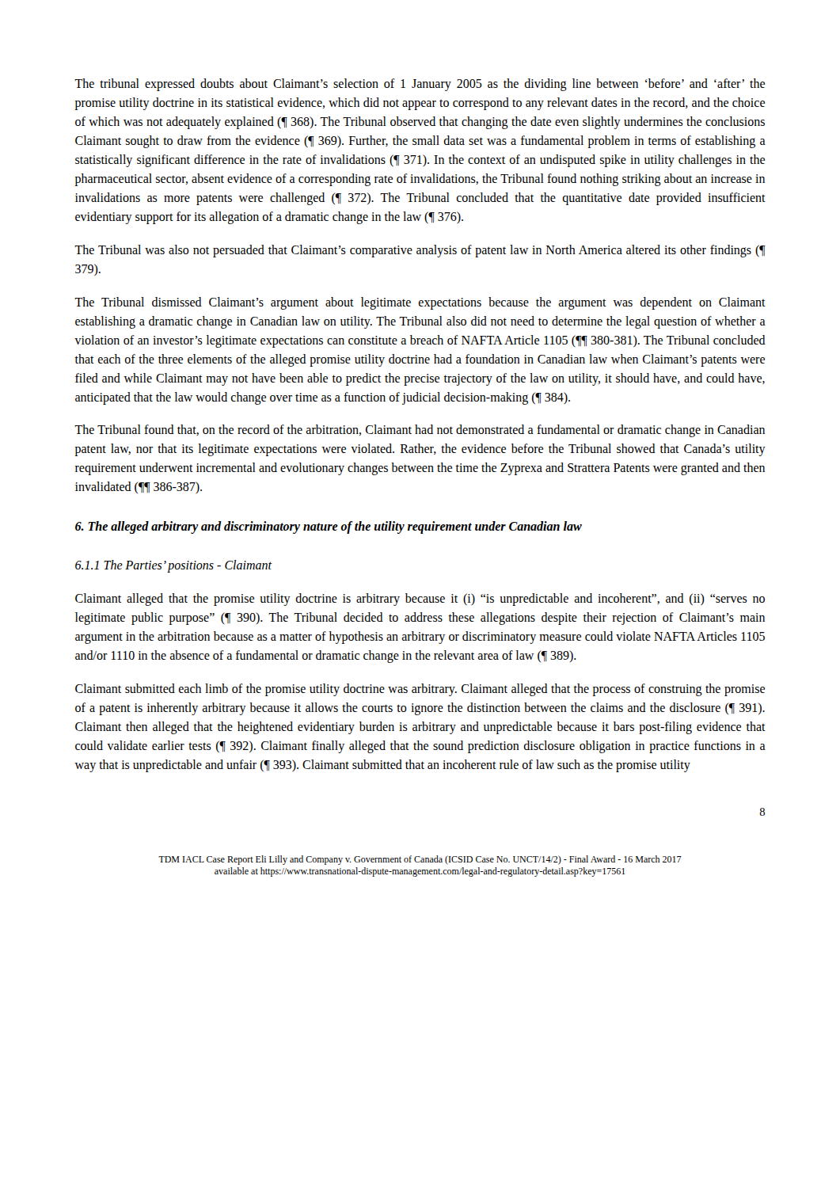The tribunal expressed doubts about Claimant’s selection of 1 January 2005 as the dividing line between ‘before’ and ‘after’ the promise utility doctrine in its statistical evidence, which did not appear to correspond to any relevant dates in the record, and the choice of which was not adequately explained (¶ 368). The Tribunal observed that changing the date even slightly undermines the conclusions Claimant sought to draw from the evidence (¶ 369). Further, the small data set was a fundamental problem in terms of establishing a statistically significant difference in the rate of invalidations (¶ 371). In the context of an undisputed spike in utility challenges in the pharmaceutical sector, absent evidence of a corresponding rate of invalidations, the Tribunal found nothing striking about an increase in invalidations as more patents were challenged (¶ 372). The Tribunal concluded that the quantitative date provided insufficient evidentiary support for its allegation of a dramatic change in the law (¶ 376).
The Tribunal was also not persuaded that Claimant’s comparative analysis of patent law in North America altered its other findings (¶ 379).
The Tribunal dismissed Claimant’s argument about legitimate expectations because the argument was dependent on Claimant establishing a dramatic change in Canadian law on utility. The Tribunal also did not need to determine the legal question of whether a violation of an investor’s legitimate expectations can constitute a breach of NAFTA Article 1105 (¶¶ 380-381). The Tribunal concluded that each of the three elements of the alleged promise utility doctrine had a foundation in Canadian law when Claimant’s patents were filed and while Claimant may not have been able to predict the precise trajectory of the law on utility, it should have, and could have, anticipated that the law would change over time as a function of judicial decision-making (¶ 384).
The Tribunal found that, on the record of the arbitration, Claimant had not demonstrated a fundamental or dramatic change in Canadian patent law, nor that its legitimate expectations were violated. Rather, the evidence before the Tribunal showed that Canada’s utility requirement underwent incremental and evolutionary changes between the time the Zyprexa and Strattera Patents were granted and then invalidated (¶¶ 386-387).
6. The alleged arbitrary and discriminatory nature of the utility requirement under Canadian law
6.1.1 The Parties’ positions - Claimant
Claimant alleged that the promise utility doctrine is arbitrary because it (i) “is unpredictable and incoherent”, and (ii) “serves no legitimate public purpose” (¶ 390). The Tribunal decided to address these allegations despite their rejection of Claimant’s main argument in the arbitration because as a matter of hypothesis an arbitrary or discriminatory measure could violate NAFTA Articles 1105 and/or 1110 in the absence of a fundamental or dramatic change in the relevant area of law (¶ 389).
Claimant submitted each limb of the promise utility doctrine was arbitrary. Claimant alleged that the process of construing the promise of a patent is inherently arbitrary because it allows the courts to ignore the distinction between the claims and the disclosure (¶ 391). Claimant then alleged that the heightened evidentiary burden is arbitrary and unpredictable because it bars post-filing evidence that could validate earlier tests (¶ 392). Claimant finally alleged that the sound prediction disclosure obligation in practice functions in a way that is unpredictable and unfair (¶ 393). Claimant submitted that an incoherent rule of law such as the promise utility
8
TDM IACL Case Report Eli Lilly and Company v. Government of Canada (ICSID Case No. UNCT/14/2) - Final Award - 16 March 2017
available at https://www.transnational-dispute-management.com/legal-and-regulatory-detail.asp?key=17561